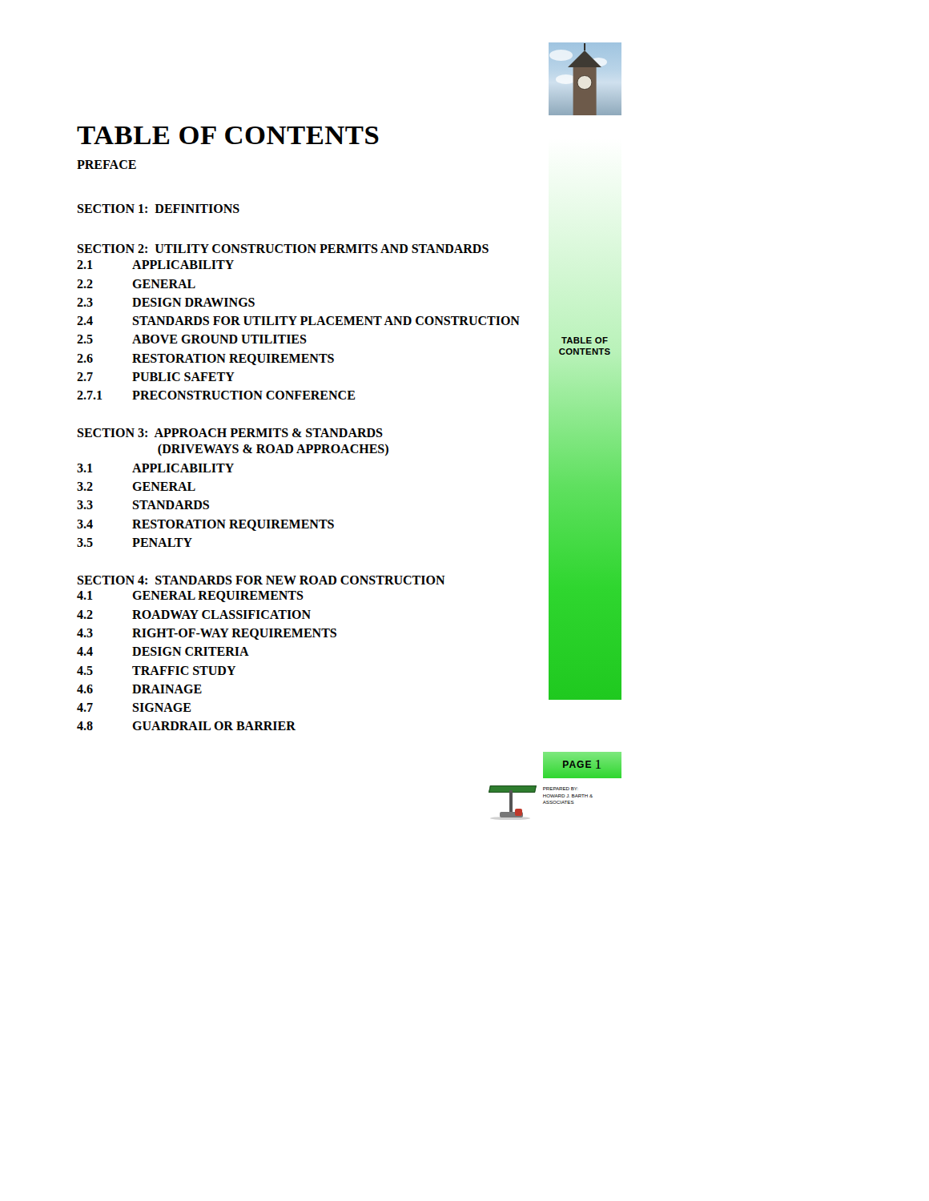TABLE OF
CONTENTS
TABLE OF CONTENTS
PREFACE
SECTION 1: DEFINITIONS
SECTION 2: UTILITY CONSTRUCTION PERMITS AND STANDARDS
2.1 APPLICABILITY
2.2 GENERAL
2.3 DESIGN DRAWINGS
2.4 STANDARDS FOR UTILITY PLACEMENT AND CONSTRUCTION
2.5 ABOVE GROUND UTILITIES
2.6 RESTORATION REQUIREMENTS
2.7 PUBLIC SAFETY
2.7.1 PRECONSTRUCTION CONFERENCE
SECTION 3: APPROACH PERMITS & STANDARDS
(DRIVEWAYS & ROAD APPROACHES)
3.1 APPLICABILITY
3.2 GENERAL
3.3 STANDARDS
3.4 RESTORATION REQUIREMENTS
3.5 PENALTY
SECTION 4: STANDARDS FOR NEW ROAD CONSTRUCTION
4.1 GENERAL REQUIREMENTS
4.2 ROADWAY CLASSIFICATION
4.3 RIGHT-OF-WAY REQUIREMENTS
4.4 DESIGN CRITERIA
4.5 TRAFFIC STUDY
4.6 DRAINAGE
4.7 SIGNAGE
4.8 GUARDRAIL OR BARRIER
PAGE 1
PREPARED BY:
HOWARD J. BARTH & ASSOCIATES